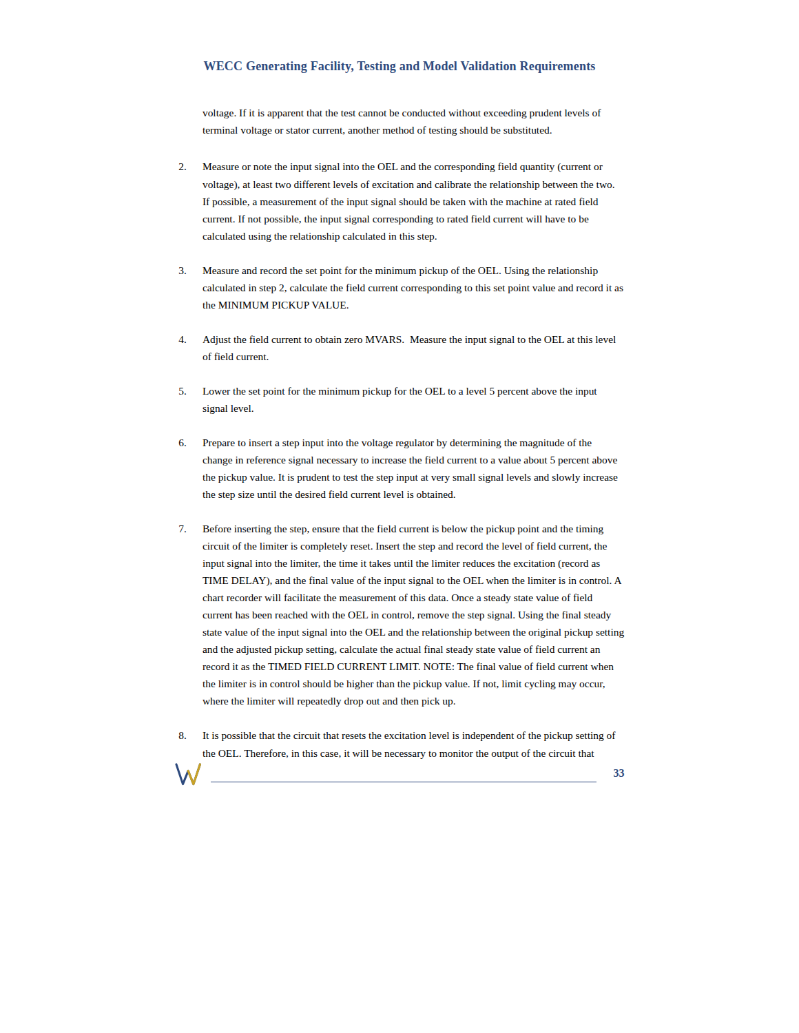WECC Generating Facility, Testing and Model Validation Requirements
voltage. If it is apparent that the test cannot be conducted without exceeding prudent levels of terminal voltage or stator current, another method of testing should be substituted.
Measure or note the input signal into the OEL and the corresponding field quantity (current or voltage), at least two different levels of excitation and calibrate the relationship between the two. If possible, a measurement of the input signal should be taken with the machine at rated field current. If not possible, the input signal corresponding to rated field current will have to be calculated using the relationship calculated in this step.
Measure and record the set point for the minimum pickup of the OEL. Using the relationship calculated in step 2, calculate the field current corresponding to this set point value and record it as the MINIMUM PICKUP VALUE.
Adjust the field current to obtain zero MVARS. Measure the input signal to the OEL at this level of field current.
Lower the set point for the minimum pickup for the OEL to a level 5 percent above the input signal level.
Prepare to insert a step input into the voltage regulator by determining the magnitude of the change in reference signal necessary to increase the field current to a value about 5 percent above the pickup value. It is prudent to test the step input at very small signal levels and slowly increase the step size until the desired field current level is obtained.
Before inserting the step, ensure that the field current is below the pickup point and the timing circuit of the limiter is completely reset. Insert the step and record the level of field current, the input signal into the limiter, the time it takes until the limiter reduces the excitation (record as TIME DELAY), and the final value of the input signal to the OEL when the limiter is in control. A chart recorder will facilitate the measurement of this data. Once a steady state value of field current has been reached with the OEL in control, remove the step signal. Using the final steady state value of the input signal into the OEL and the relationship between the original pickup setting and the adjusted pickup setting, calculate the actual final steady state value of field current an record it as the TIMED FIELD CURRENT LIMIT. NOTE: The final value of field current when the limiter is in control should be higher than the pickup value. If not, limit cycling may occur, where the limiter will repeatedly drop out and then pick up.
It is possible that the circuit that resets the excitation level is independent of the pickup setting of the OEL. Therefore, in this case, it will be necessary to monitor the output of the circuit that
33